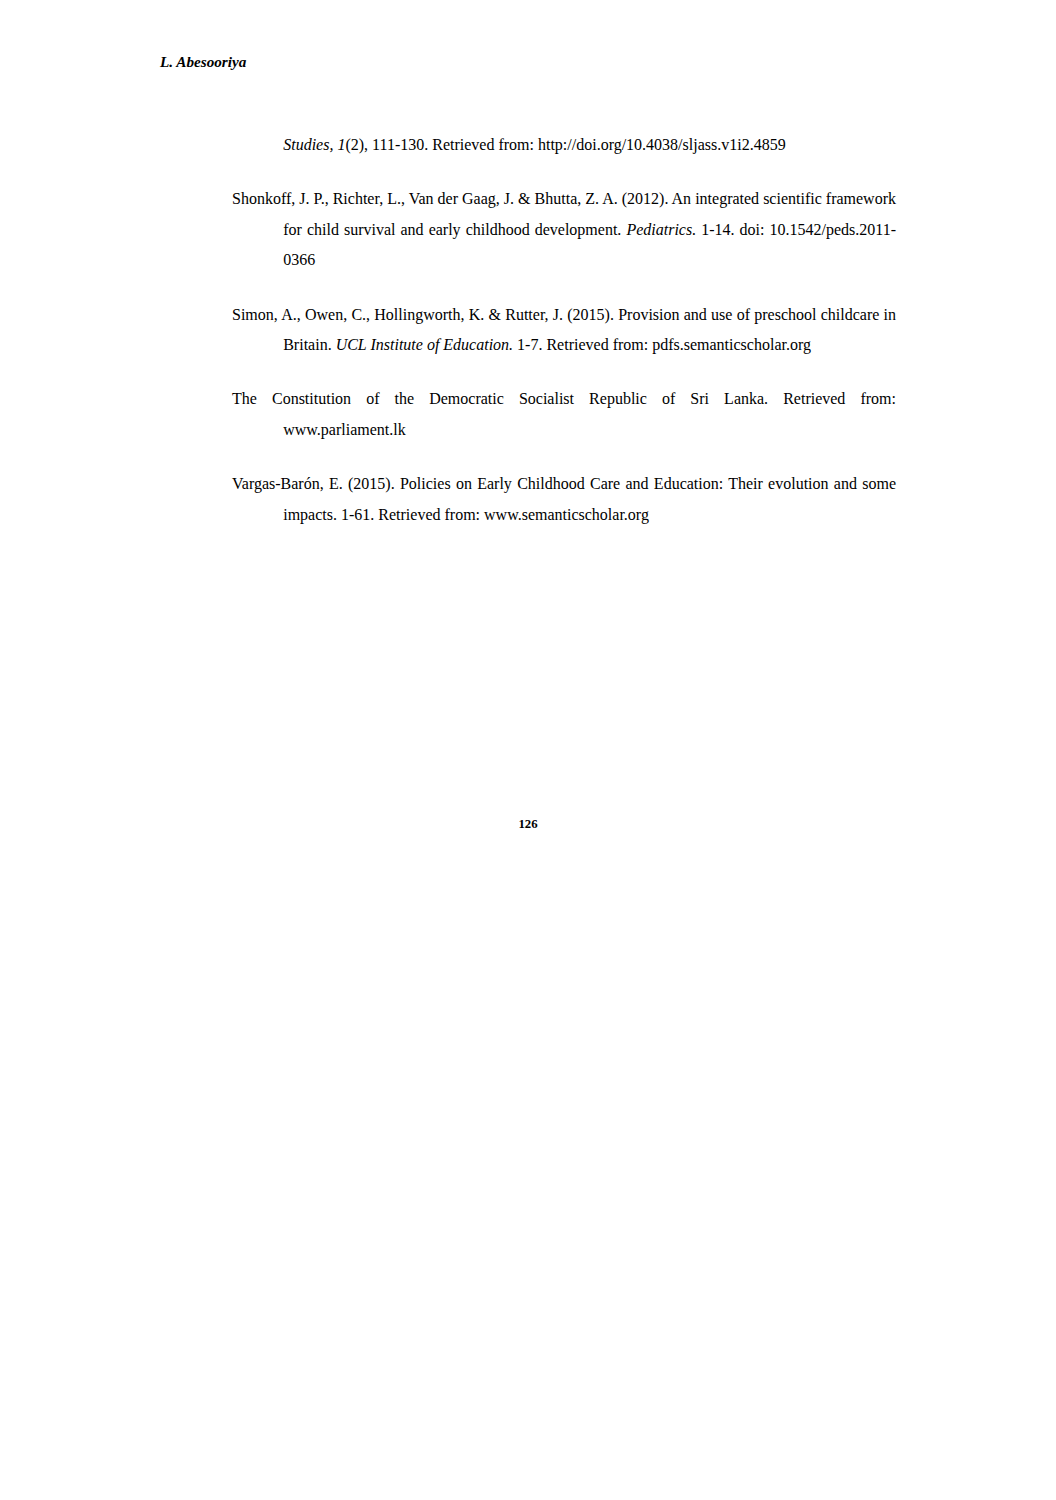L. Abesooriya
Studies, 1(2), 111-130. Retrieved from: http://doi.org/10.4038/sljass.v1i2.4859
Shonkoff, J. P., Richter, L., Van der Gaag, J. & Bhutta, Z. A. (2012). An integrated scientific framework for child survival and early childhood development. Pediatrics. 1-14. doi: 10.1542/peds.2011-0366
Simon, A., Owen, C., Hollingworth, K. & Rutter, J. (2015). Provision and use of preschool childcare in Britain. UCL Institute of Education. 1-7. Retrieved from: pdfs.semanticscholar.org
The Constitution of the Democratic Socialist Republic of Sri Lanka. Retrieved from: www.parliament.lk
Vargas-Barón, E. (2015). Policies on Early Childhood Care and Education: Their evolution and some impacts. 1-61. Retrieved from: www.semanticscholar.org
126